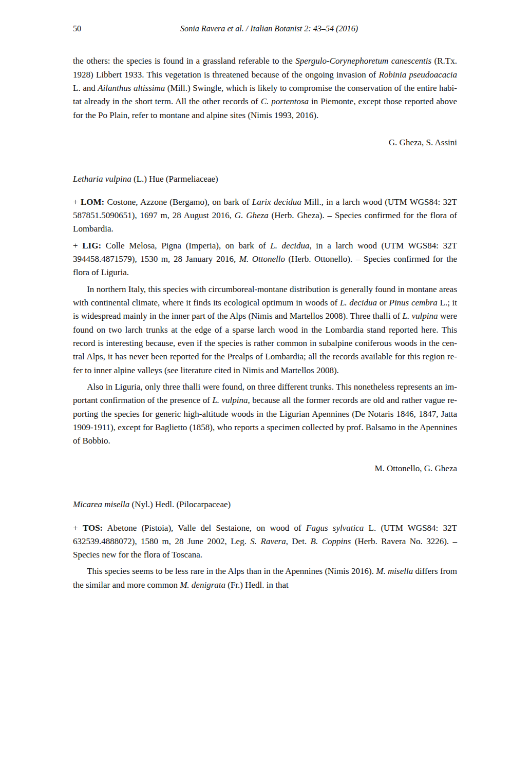50 Sonia Ravera et al. / Italian Botanist 2: 43–54 (2016)
the others: the species is found in a grassland referable to the Spergulo-Corynephoretum canescentis (R.Tx. 1928) Libbert 1933. This vegetation is threatened because of the ongoing invasion of Robinia pseudoacacia L. and Ailanthus altissima (Mill.) Swingle, which is likely to compromise the conservation of the entire habitat already in the short term. All the other records of C. portentosa in Piemonte, except those reported above for the Po Plain, refer to montane and alpine sites (Nimis 1993, 2016).
G. Gheza, S. Assini
Letharia vulpina (L.) Hue (Parmeliaceae)
+ LOM: Costone, Azzone (Bergamo), on bark of Larix decidua Mill., in a larch wood (UTM WGS84: 32T 587851.5090651), 1697 m, 28 August 2016, G. Gheza (Herb. Gheza). – Species confirmed for the flora of Lombardia.
+ LIG: Colle Melosa, Pigna (Imperia), on bark of L. decidua, in a larch wood (UTM WGS84: 32T 394458.4871579), 1530 m, 28 January 2016, M. Ottonello (Herb. Ottonello). – Species confirmed for the flora of Liguria.
In northern Italy, this species with circumboreal-montane distribution is generally found in montane areas with continental climate, where it finds its ecological optimum in woods of L. decidua or Pinus cembra L.; it is widespread mainly in the inner part of the Alps (Nimis and Martellos 2008). Three thalli of L. vulpina were found on two larch trunks at the edge of a sparse larch wood in the Lombardia stand reported here. This record is interesting because, even if the species is rather common in subalpine coniferous woods in the central Alps, it has never been reported for the Prealps of Lombardia; all the records available for this region refer to inner alpine valleys (see literature cited in Nimis and Martellos 2008).
Also in Liguria, only three thalli were found, on three different trunks. This nonetheless represents an important confirmation of the presence of L. vulpina, because all the former records are old and rather vague reporting the species for generic high-altitude woods in the Ligurian Apennines (De Notaris 1846, 1847, Jatta 1909-1911), except for Baglietto (1858), who reports a specimen collected by prof. Balsamo in the Apennines of Bobbio.
M. Ottonello, G. Gheza
Micarea misella (Nyl.) Hedl. (Pilocarpaceae)
+ TOS: Abetone (Pistoia), Valle del Sestaione, on wood of Fagus sylvatica L. (UTM WGS84: 32T 632539.4888072), 1580 m, 28 June 2002, Leg. S. Ravera, Det. B. Coppins (Herb. Ravera No. 3226). – Species new for the flora of Toscana.
This species seems to be less rare in the Alps than in the Apennines (Nimis 2016). M. misella differs from the similar and more common M. denigrata (Fr.) Hedl. in that